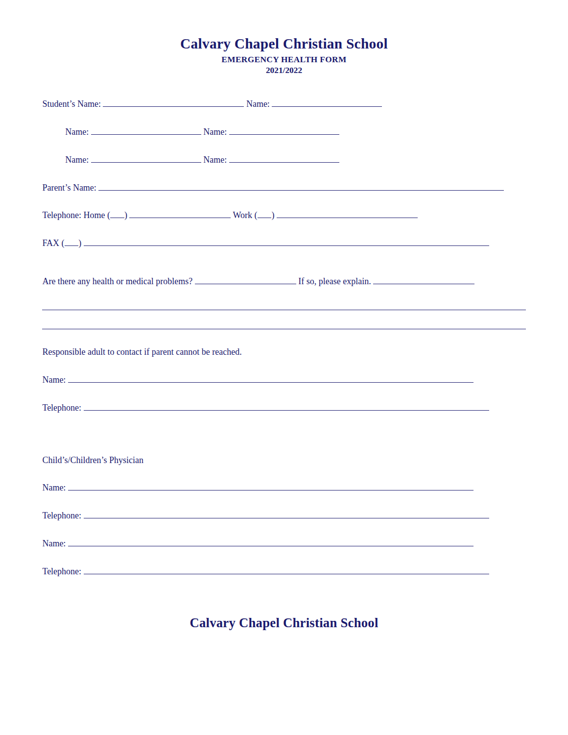Calvary Chapel Christian School
EMERGENCY HEALTH FORM
2021/2022
Student’s Name: Name:
Name: Name:
Name: Name:
Parent’s Name:
Telephone: Home ( ) Work ( )
FAX ( )
Are there any health or medical problems? If so, please explain.
Responsible adult to contact if parent cannot be reached.
Name:
Telephone:
Child’s/Children’s Physician
Name:
Telephone:
Name:
Telephone:
Calvary Chapel Christian School